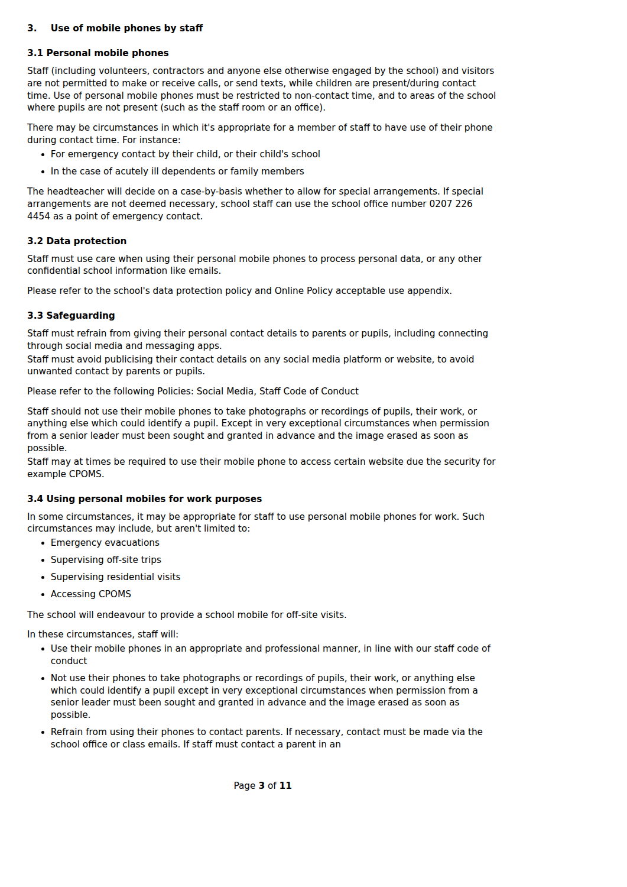3. Use of mobile phones by staff
3.1 Personal mobile phones
Staff (including volunteers, contractors and anyone else otherwise engaged by the school) and visitors are not permitted to make or receive calls, or send texts, while children are present/during contact time. Use of personal mobile phones must be restricted to non-contact time, and to areas of the school where pupils are not present (such as the staff room or an office).
There may be circumstances in which it's appropriate for a member of staff to have use of their phone during contact time. For instance:
For emergency contact by their child, or their child's school
In the case of acutely ill dependents or family members
The headteacher will decide on a case-by-basis whether to allow for special arrangements. If special arrangements are not deemed necessary, school staff can use the school office number 0207 226 4454 as a point of emergency contact.
3.2 Data protection
Staff must use care when using their personal mobile phones to process personal data, or any other confidential school information like emails.
Please refer to the school's data protection policy and Online Policy acceptable use appendix.
3.3 Safeguarding
Staff must refrain from giving their personal contact details to parents or pupils, including connecting through social media and messaging apps.
Staff must avoid publicising their contact details on any social media platform or website, to avoid unwanted contact by parents or pupils.
Please refer to the following Policies: Social Media, Staff Code of Conduct
Staff should not use their mobile phones to take photographs or recordings of pupils, their work, or anything else which could identify a pupil. Except in very exceptional circumstances when permission from a senior leader must been sought and granted in advance and the image erased as soon as possible.
Staff may at times be required to use their mobile phone to access certain website due the security for example CPOMS.
3.4 Using personal mobiles for work purposes
In some circumstances, it may be appropriate for staff to use personal mobile phones for work. Such circumstances may include, but aren't limited to:
Emergency evacuations
Supervising off-site trips
Supervising residential visits
Accessing CPOMS
The school will endeavour to provide a school mobile for off-site visits.
In these circumstances, staff will:
Use their mobile phones in an appropriate and professional manner, in line with our staff code of conduct
Not use their phones to take photographs or recordings of pupils, their work, or anything else which could identify a pupil except in very exceptional circumstances when permission from a senior leader must been sought and granted in advance and the image erased as soon as possible.
Refrain from using their phones to contact parents. If necessary, contact must be made via the school office or class emails. If staff must contact a parent in an
Page 3 of 11